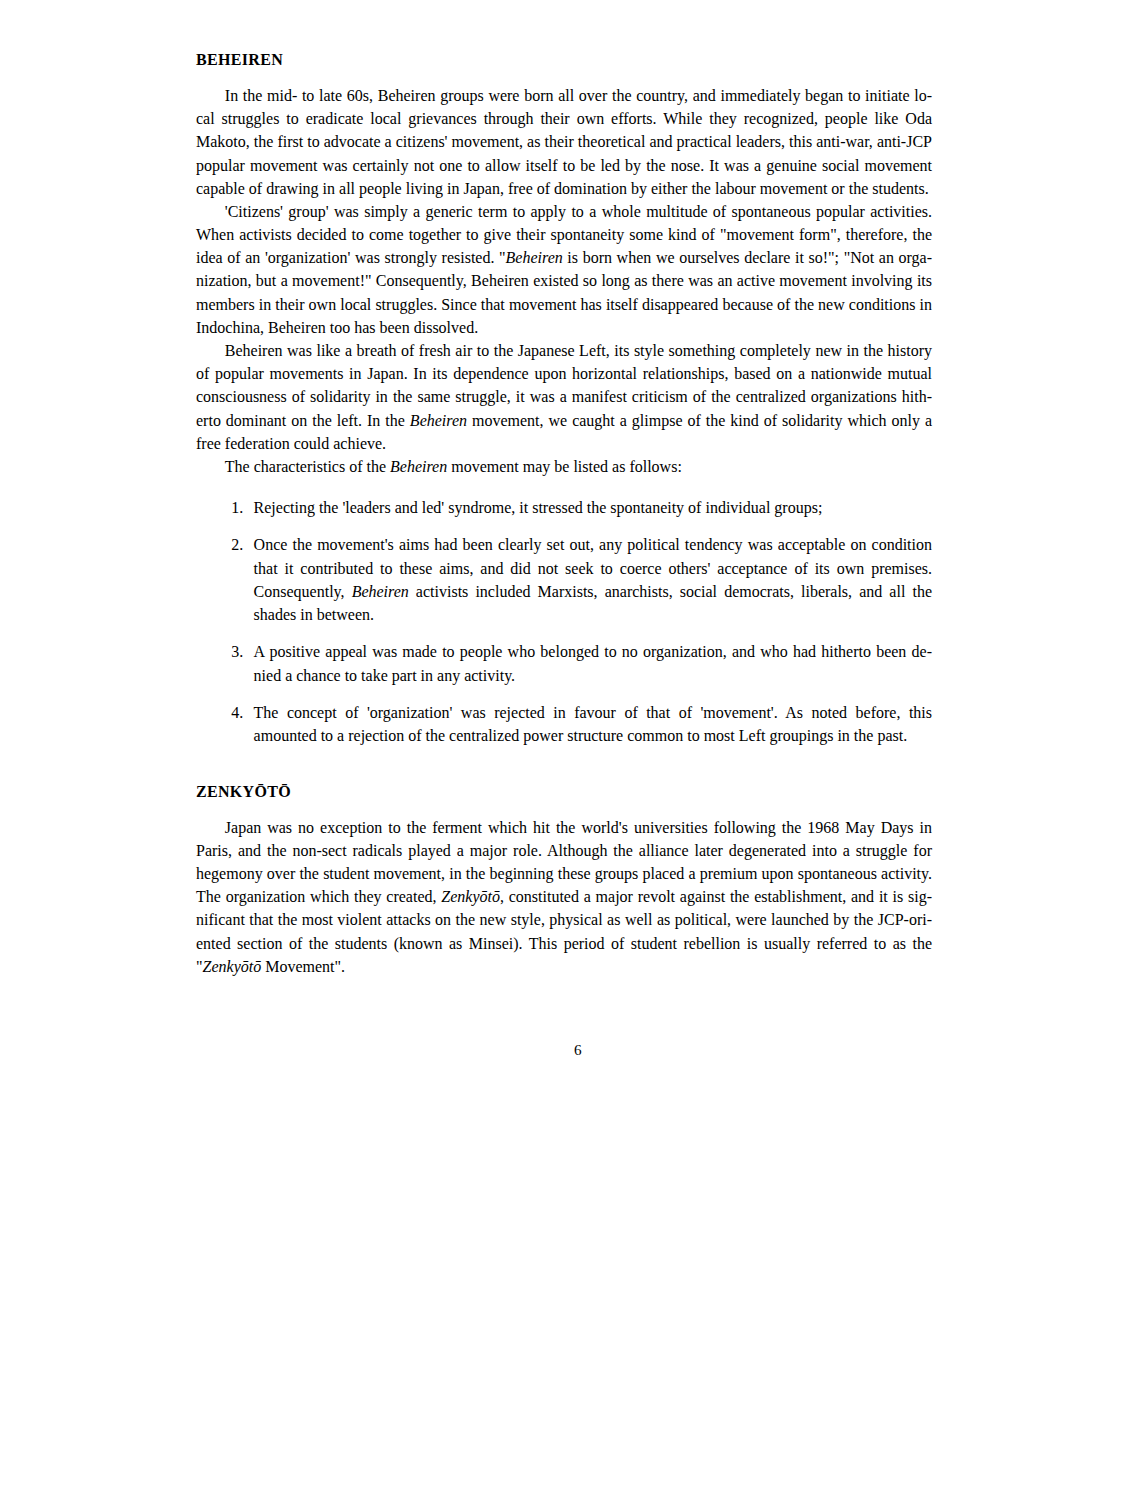BEHEIREN
In the mid- to late 60s, Beheiren groups were born all over the country, and immediately began to initiate local struggles to eradicate local grievances through their own efforts. While they recognized, people like Oda Makoto, the first to advocate a citizens' movement, as their theoretical and practical leaders, this anti-war, anti-JCP popular movement was certainly not one to allow itself to be led by the nose. It was a genuine social movement capable of drawing in all people living in Japan, free of domination by either the labour movement or the students.
'Citizens' group' was simply a generic term to apply to a whole multitude of spontaneous popular activities. When activists decided to come together to give their spontaneity some kind of "movement form", therefore, the idea of an 'organization' was strongly resisted. "Beheiren is born when we ourselves declare it so!"; "Not an organization, but a movement!" Consequently, Beheiren existed so long as there was an active movement involving its members in their own local struggles. Since that movement has itself disappeared because of the new conditions in Indochina, Beheiren too has been dissolved.
Beheiren was like a breath of fresh air to the Japanese Left, its style something completely new in the history of popular movements in Japan. In its dependence upon horizontal relationships, based on a nationwide mutual consciousness of solidarity in the same struggle, it was a manifest criticism of the centralized organizations hitherto dominant on the left. In the Beheiren movement, we caught a glimpse of the kind of solidarity which only a free federation could achieve.
The characteristics of the Beheiren movement may be listed as follows:
Rejecting the 'leaders and led' syndrome, it stressed the spontaneity of individual groups;
Once the movement's aims had been clearly set out, any political tendency was acceptable on condition that it contributed to these aims, and did not seek to coerce others' acceptance of its own premises. Consequently, Beheiren activists included Marxists, anarchists, social democrats, liberals, and all the shades in between.
A positive appeal was made to people who belonged to no organization, and who had hitherto been denied a chance to take part in any activity.
The concept of 'organization' was rejected in favour of that of 'movement'. As noted before, this amounted to a rejection of the centralized power structure common to most Left groupings in the past.
ZENKYŌTŌ
Japan was no exception to the ferment which hit the world's universities following the 1968 May Days in Paris, and the non-sect radicals played a major role. Although the alliance later degenerated into a struggle for hegemony over the student movement, in the beginning these groups placed a premium upon spontaneous activity. The organization which they created, Zenkyōtō, constituted a major revolt against the establishment, and it is significant that the most violent attacks on the new style, physical as well as political, were launched by the JCP-oriented section of the students (known as Minsei). This period of student rebellion is usually referred to as the "Zenkyōtō Movement".
6